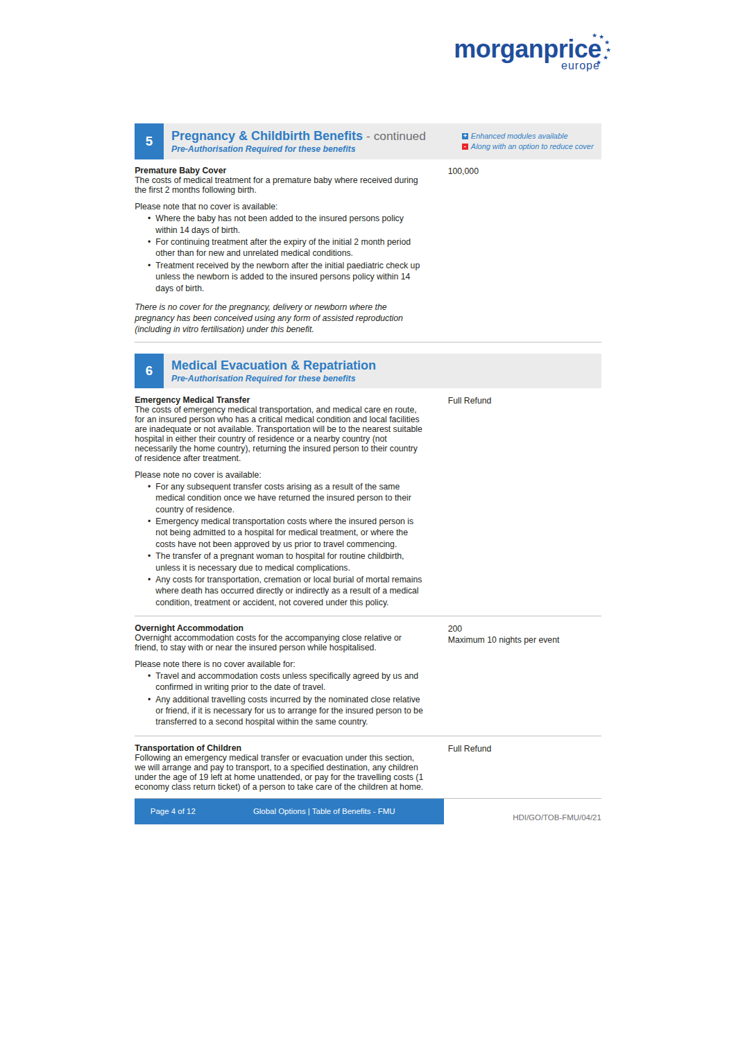★★★ ★★★
morganprice
europe
5
Pregnancy & Childbirth Benefits - continued
Pre-Authorisation Required for these benefits
+Enhanced modules available
-Along with an option to reduce cover
| Premature Baby Cover The costs of medical treatment for a premature baby where received during the first 2 months following birth. Please note that no cover is available: Where the baby has not been added to the insured persons policy within 14 days of birth. For continuing treatment after the expiry of the initial 2 month period other than for new and unrelated medical conditions. Treatment received by the newborn after the initial paediatric check up unless the newborn is added to the insured persons policy within 14 days of birth. There is no cover for the pregnancy, delivery or newborn where the pregnancy has been conceived using any form of assisted reproduction (including in vitro fertilisation) under this benefit. | 100,000 |
6
Medical Evacuation & Repatriation
Pre-Authorisation Required for these benefits
| Emergency Medical Transfer The costs of emergency medical transportation, and medical care en route, for an insured person who has a critical medical condition and local facilities are inadequate or not available. Transportation will be to the nearest suitable hospital in either their country of residence or a nearby country (not necessarily the home country), returning the insured person to their country of residence after treatment. Please note no cover is available: For any subsequent transfer costs arising as a result of the same medical condition once we have returned the insured person to their country of residence. Emergency medical transportation costs where the insured person is not being admitted to a hospital for medical treatment, or where the costs have not been approved by us prior to travel commencing. The transfer of a pregnant woman to hospital for routine childbirth, unless it is necessary due to medical complications. Any costs for transportation, cremation or local burial of mortal remains where death has occurred directly or indirectly as a result of a medical condition, treatment or accident, not covered under this policy. | Full Refund |
| Overnight Accommodation Overnight accommodation costs for the accompanying close relative or friend, to stay with or near the insured person while hospitalised. Please note there is no cover available for: Travel and accommodation costs unless specifically agreed by us and confirmed in writing prior to the date of travel. Any additional travelling costs incurred by the nominated close relative or friend, if it is necessary for us to arrange for the insured person to be transferred to a second hospital within the same country. | 200 Maximum 10 nights per event |
| Transportation of Children Following an emergency medical transfer or evacuation under this section, we will arrange and pay to transport, to a specified destination, any children under the age of 19 left at home unattended, or pay for the travelling costs (1 economy class return ticket) of a person to take care of the children at home. | Full Refund |
Page 4 of 12 Global Options | Table of Benefits - FMU
HDI/GO/TOB-FMU/04/21